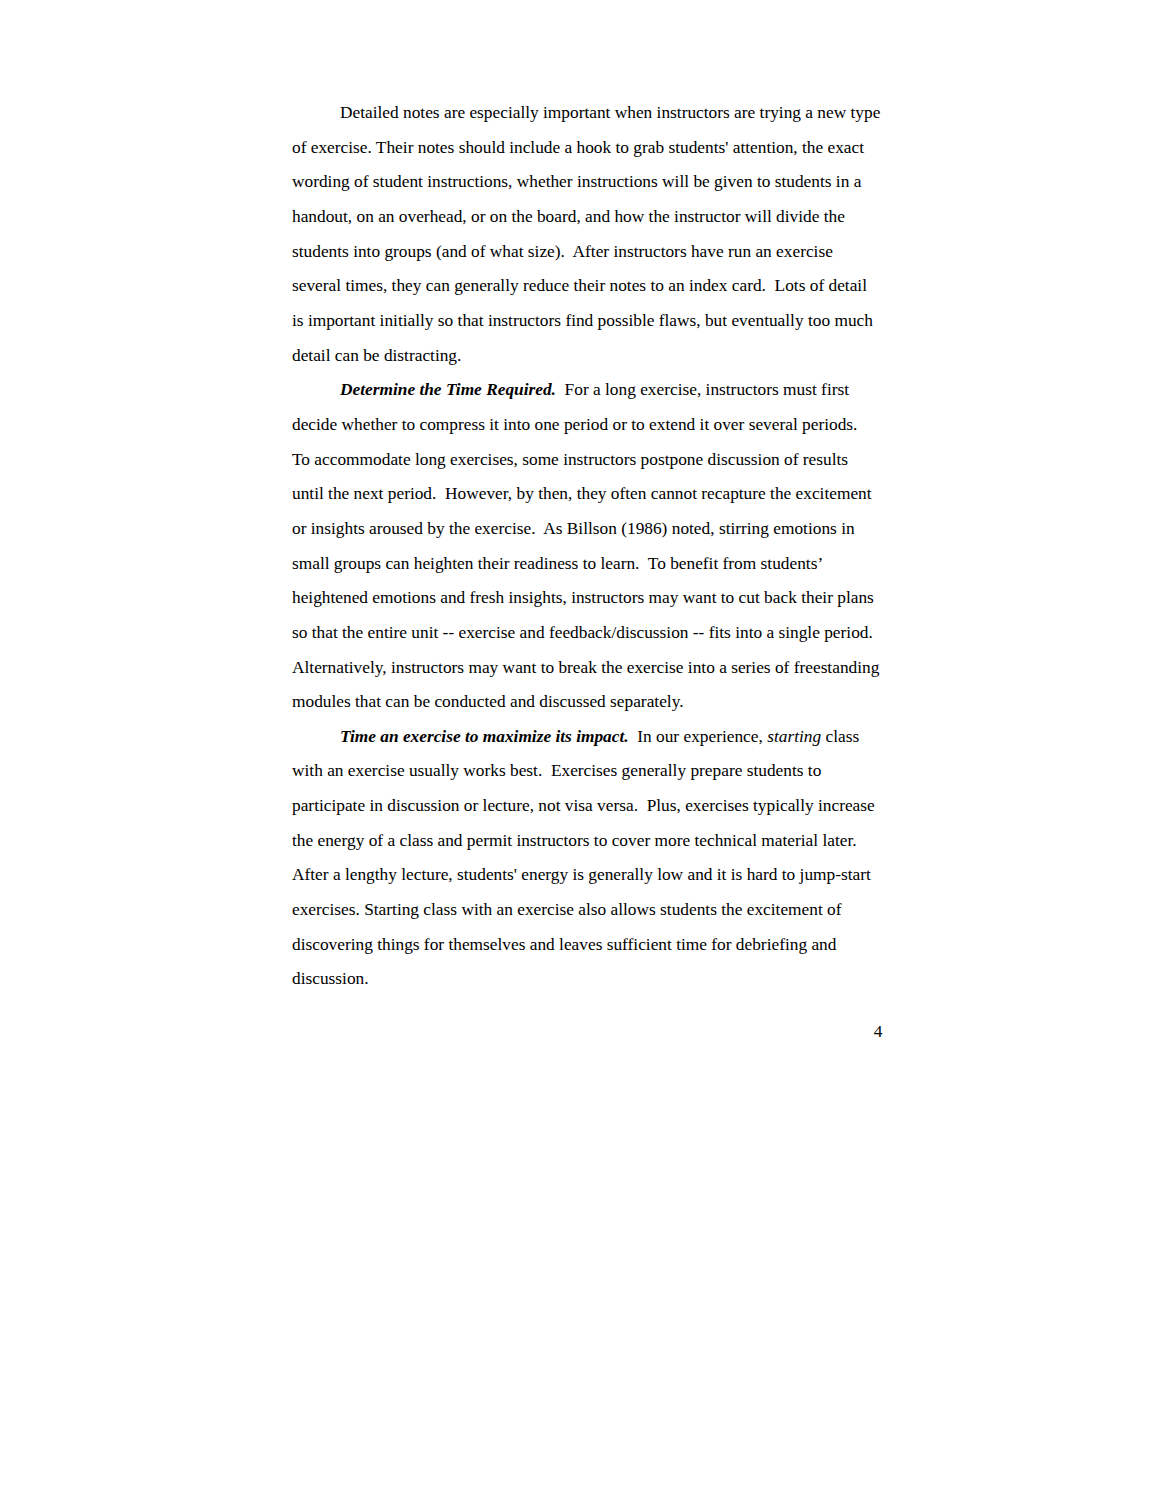Detailed notes are especially important when instructors are trying a new type of exercise. Their notes should include a hook to grab students' attention, the exact wording of student instructions, whether instructions will be given to students in a handout, on an overhead, or on the board, and how the instructor will divide the students into groups (and of what size). After instructors have run an exercise several times, they can generally reduce their notes to an index card. Lots of detail is important initially so that instructors find possible flaws, but eventually too much detail can be distracting.
Determine the Time Required. For a long exercise, instructors must first decide whether to compress it into one period or to extend it over several periods. To accommodate long exercises, some instructors postpone discussion of results until the next period. However, by then, they often cannot recapture the excitement or insights aroused by the exercise. As Billson (1986) noted, stirring emotions in small groups can heighten their readiness to learn. To benefit from students’ heightened emotions and fresh insights, instructors may want to cut back their plans so that the entire unit -- exercise and feedback/discussion -- fits into a single period. Alternatively, instructors may want to break the exercise into a series of freestanding modules that can be conducted and discussed separately.
Time an exercise to maximize its impact. In our experience, starting class with an exercise usually works best. Exercises generally prepare students to participate in discussion or lecture, not visa versa. Plus, exercises typically increase the energy of a class and permit instructors to cover more technical material later. After a lengthy lecture, students' energy is generally low and it is hard to jump-start exercises. Starting class with an exercise also allows students the excitement of discovering things for themselves and leaves sufficient time for debriefing and discussion.
4